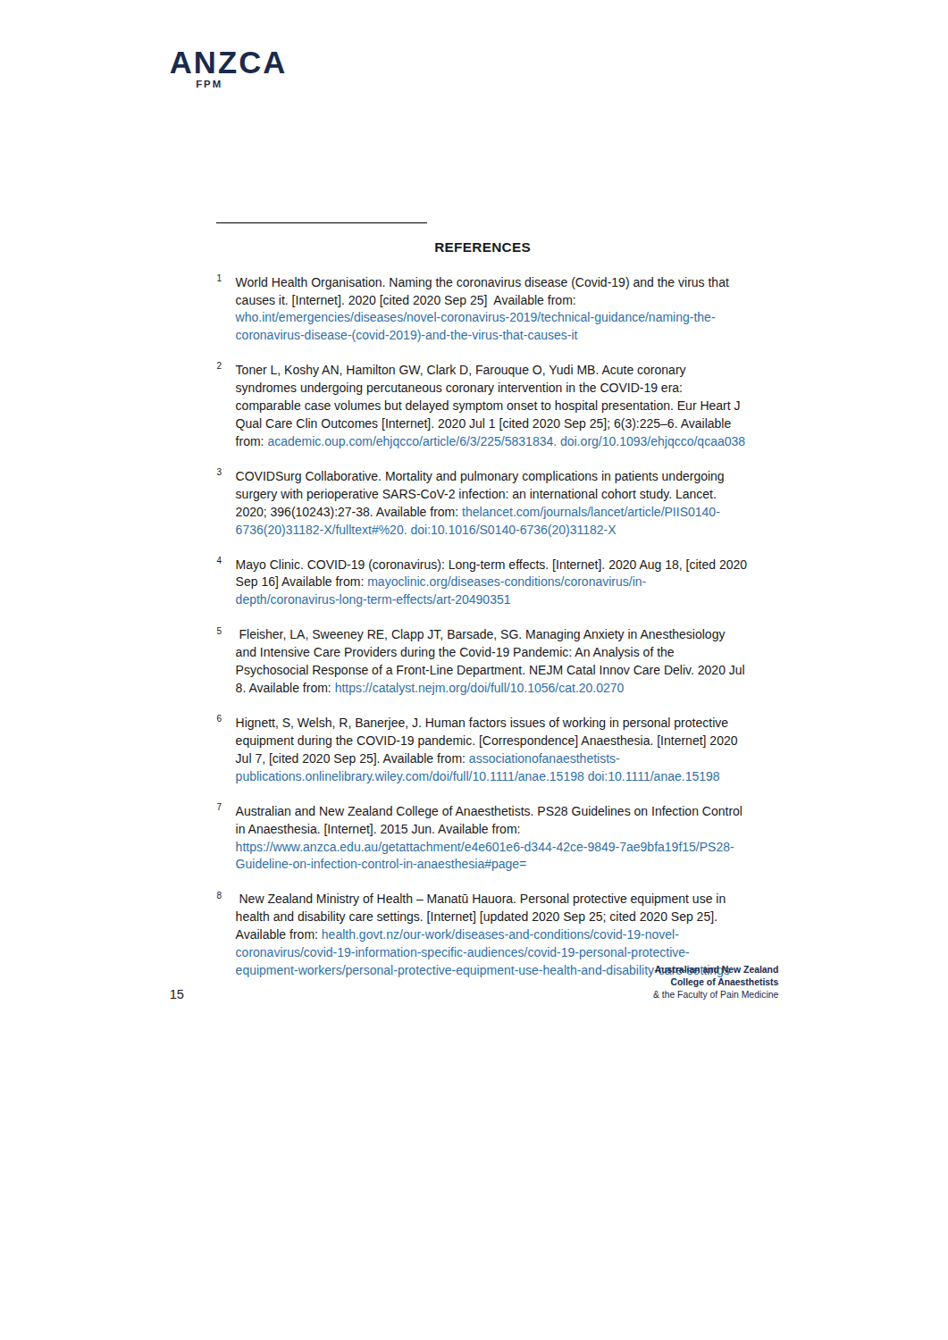ANZCAFPM
REFERENCES
1 World Health Organisation. Naming the coronavirus disease (Covid-19) and the virus that causes it. [Internet]. 2020 [cited 2020 Sep 25] Available from: who.int/emergencies/diseases/novel-coronavirus-2019/technical-guidance/naming-the-coronavirus-disease-(covid-2019)-and-the-virus-that-causes-it
2 Toner L, Koshy AN, Hamilton GW, Clark D, Farouque O, Yudi MB. Acute coronary syndromes undergoing percutaneous coronary intervention in the COVID-19 era: comparable case volumes but delayed symptom onset to hospital presentation. Eur Heart J Qual Care Clin Outcomes [Internet]. 2020 Jul 1 [cited 2020 Sep 25]; 6(3):225–6. Available from: academic.oup.com/ehjqcco/article/6/3/225/5831834. doi.org/10.1093/ehjqcco/qcaa038
3 COVIDSurg Collaborative. Mortality and pulmonary complications in patients undergoing surgery with perioperative SARS-CoV-2 infection: an international cohort study. Lancet. 2020; 396(10243):27-38. Available from: thelancet.com/journals/lancet/article/PIIS0140-6736(20)31182-X/fulltext#%20. doi:10.1016/S0140-6736(20)31182-X
4 Mayo Clinic. COVID-19 (coronavirus): Long-term effects. [Internet]. 2020 Aug 18, [cited 2020 Sep 16] Available from: mayoclinic.org/diseases-conditions/coronavirus/in-depth/coronavirus-long-term-effects/art-20490351
5 Fleisher, LA, Sweeney RE, Clapp JT, Barsade, SG. Managing Anxiety in Anesthesiology and Intensive Care Providers during the Covid-19 Pandemic: An Analysis of the Psychosocial Response of a Front-Line Department. NEJM Catal Innov Care Deliv. 2020 Jul 8. Available from: https://catalyst.nejm.org/doi/full/10.1056/cat.20.0270
6 Hignett, S, Welsh, R, Banerjee, J. Human factors issues of working in personal protective equipment during the COVID-19 pandemic. [Correspondence] Anaesthesia. [Internet] 2020 Jul 7, [cited 2020 Sep 25]. Available from: associationofanaesthetists-publications.onlinelibrary.wiley.com/doi/full/10.1111/anae.15198 doi:10.1111/anae.15198
7 Australian and New Zealand College of Anaesthetists. PS28 Guidelines on Infection Control in Anaesthesia. [Internet]. 2015 Jun. Available from: https://www.anzca.edu.au/getattachment/e4e601e6-d344-42ce-9849-7ae9bfa19f15/PS28-Guideline-on-infection-control-in-anaesthesia#page=
8 New Zealand Ministry of Health – Manatū Hauora. Personal protective equipment use in health and disability care settings. [Internet] [updated 2020 Sep 25; cited 2020 Sep 25]. Available from: health.govt.nz/our-work/diseases-and-conditions/covid-19-novel-coronavirus/covid-19-information-specific-audiences/covid-19-personal-protective-equipment-workers/personal-protective-equipment-use-health-and-disability-care-settings
15
Australian and New Zealand
College of Anaesthetists
& the Faculty of Pain Medicine